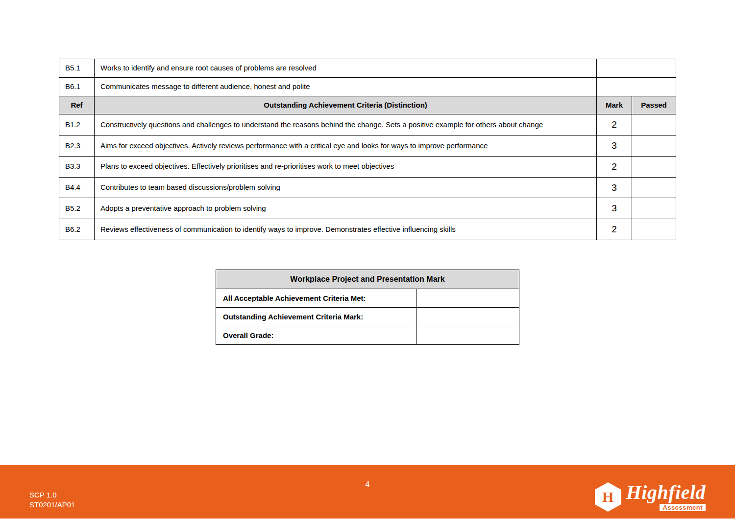| B5.1 | Works to identify and ensure root causes of problems are resolved | |
| B6.1 | Communicates message to different audience, honest and polite | |
| Ref | Outstanding Achievement Criteria (Distinction) | Mark | Passed |
| B1.2 | Constructively questions and challenges to understand the reasons behind the change. Sets a positive example for others about change | 2 | |
| B2.3 | Aims for exceed objectives. Actively reviews performance with a critical eye and looks for ways to improve performance | 3 | |
| B3.3 | Plans to exceed objectives. Effectively prioritises and re-prioritises work to meet objectives | 2 | |
| B4.4 | Contributes to team based discussions/problem solving | 3 | |
| B5.2 | Adopts a preventative approach to problem solving | 3 | |
| B6.2 | Reviews effectiveness of communication to identify ways to improve. Demonstrates effective influencing skills | 2 | |
| Workplace Project and Presentation Mark |
| --- |
| All Acceptable Achievement Criteria Met: | |
| Outstanding Achievement Criteria Mark: | |
| Overall Grade: | |
SCP 1.0
ST0201/AP01
4
Highfield Assessment